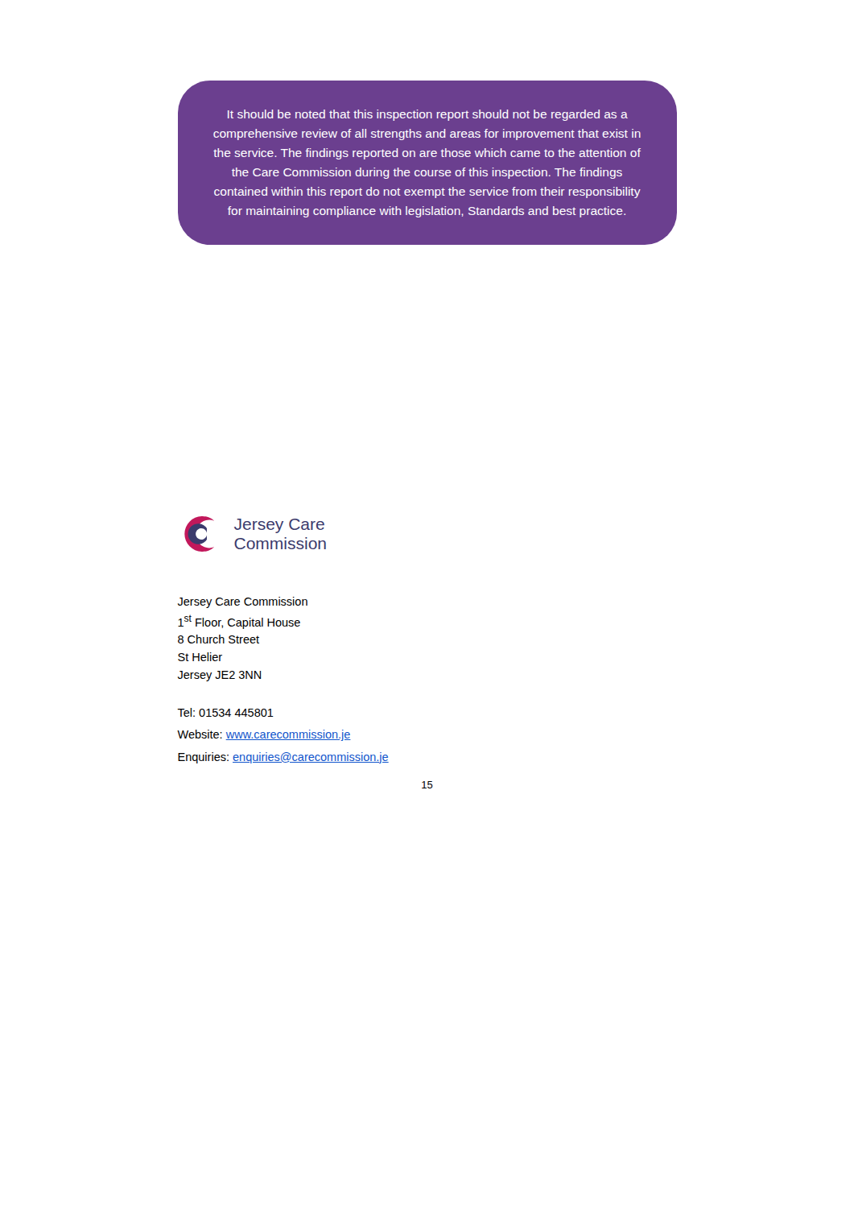It should be noted that this inspection report should not be regarded as a comprehensive review of all strengths and areas for improvement that exist in the service. The findings reported on are those which came to the attention of the Care Commission during the course of this inspection. The findings contained within this report do not exempt the service from their responsibility for maintaining compliance with legislation, Standards and best practice.
Jersey Care
Commission
Jersey Care Commission
1st Floor, Capital House
8 Church Street
St Helier
Jersey JE2 3NN
Tel: 01534 445801
Website: www.carecommission.je
Enquiries: enquiries@carecommission.je
15